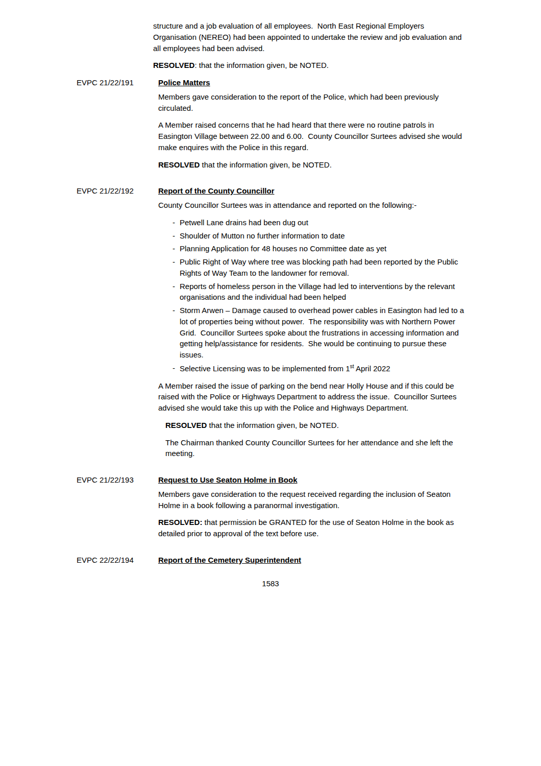structure and a job evaluation of all employees. North East Regional Employers Organisation (NEREO) had been appointed to undertake the review and job evaluation and all employees had been advised.
RESOLVED: that the information given, be NOTED.
EVPC 21/22/191
Police Matters
Members gave consideration to the report of the Police, which had been previously circulated.
A Member raised concerns that he had heard that there were no routine patrols in Easington Village between 22.00 and 6.00. County Councillor Surtees advised she would make enquires with the Police in this regard.
RESOLVED that the information given, be NOTED.
EVPC 21/22/192
Report of the County Councillor
County Councillor Surtees was in attendance and reported on the following:-
Petwell Lane drains had been dug out
Shoulder of Mutton no further information to date
Planning Application for 48 houses no Committee date as yet
Public Right of Way where tree was blocking path had been reported by the Public Rights of Way Team to the landowner for removal.
Reports of homeless person in the Village had led to interventions by the relevant organisations and the individual had been helped
Storm Arwen – Damage caused to overhead power cables in Easington had led to a lot of properties being without power. The responsibility was with Northern Power Grid. Councillor Surtees spoke about the frustrations in accessing information and getting help/assistance for residents. She would be continuing to pursue these issues.
Selective Licensing was to be implemented from 1st April 2022
A Member raised the issue of parking on the bend near Holly House and if this could be raised with the Police or Highways Department to address the issue. Councillor Surtees advised she would take this up with the Police and Highways Department.
RESOLVED that the information given, be NOTED.
The Chairman thanked County Councillor Surtees for her attendance and she left the meeting.
EVPC 21/22/193
Request to Use Seaton Holme in Book
Members gave consideration to the request received regarding the inclusion of Seaton Holme in a book following a paranormal investigation.
RESOLVED: that permission be GRANTED for the use of Seaton Holme in the book as detailed prior to approval of the text before use.
EVPC 22/22/194
Report of the Cemetery Superintendent
1583